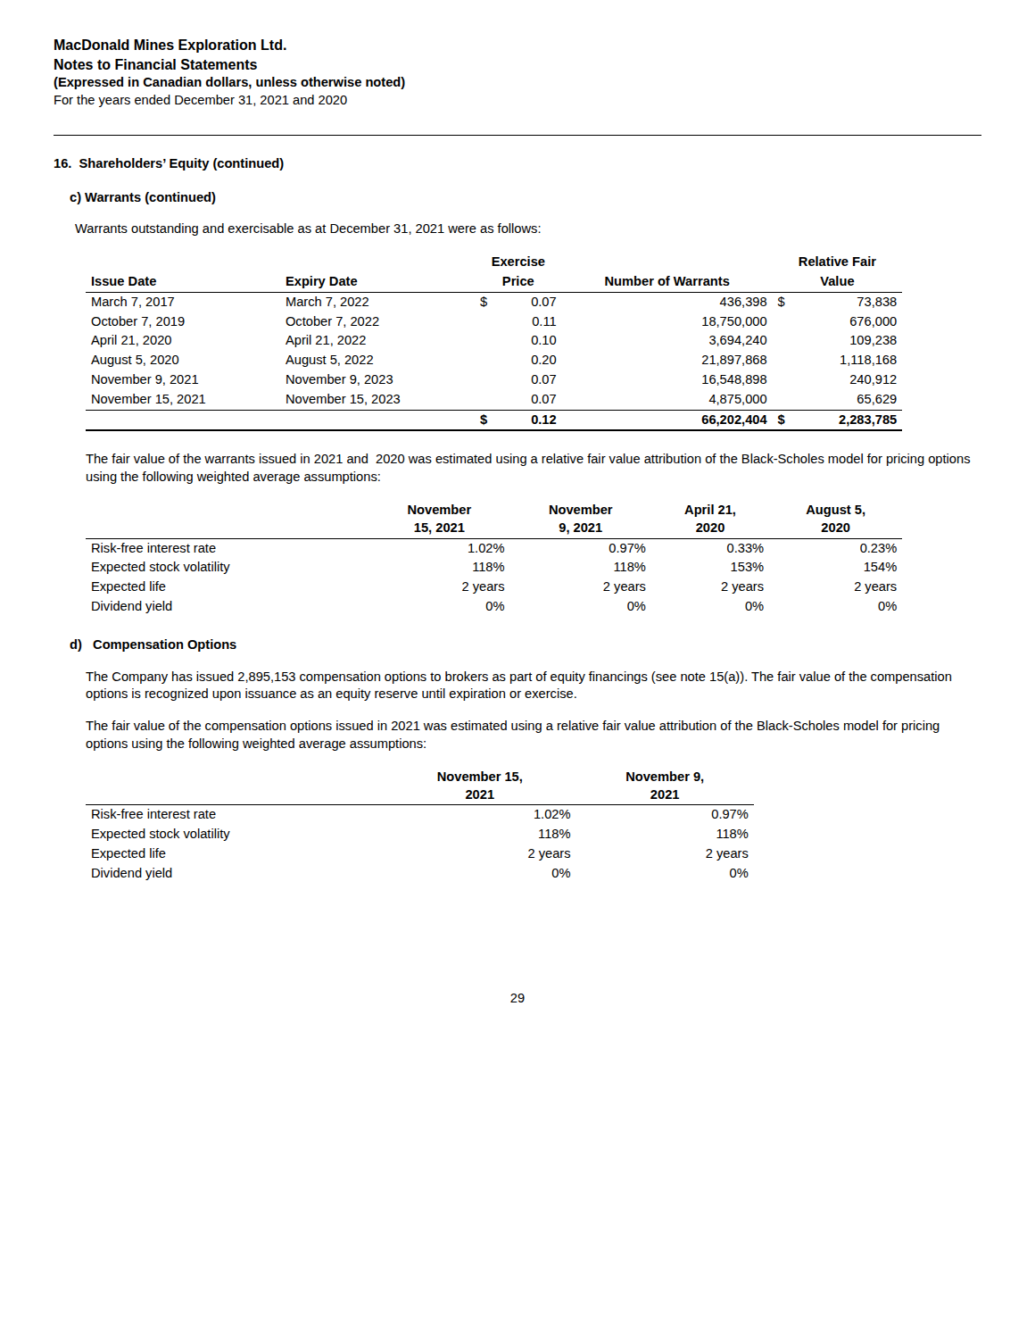MacDonald Mines Exploration Ltd.
Notes to Financial Statements
(Expressed in Canadian dollars, unless otherwise noted)
For the years ended December 31, 2021 and 2020
16. Shareholders’ Equity (continued)
c) Warrants (continued)
Warrants outstanding and exercisable as at December 31, 2021 were as follows:
| | | Exercise | | Relative Fair |
| --- | --- | --- | --- | --- |
| Issue Date | Expiry Date | Price | Number of Warrants | Value |
| March 7, 2017 | March 7, 2022 | $ | 0.07 | 436,398 | $ | 73,838 |
| October 7, 2019 | October 7, 2022 | | 0.11 | 18,750,000 | | 676,000 |
| April 21, 2020 | April 21, 2022 | | 0.10 | 3,694,240 | | 109,238 |
| August 5, 2020 | August 5, 2022 | | 0.20 | 21,897,868 | | 1,118,168 |
| November 9, 2021 | November 9, 2023 | | 0.07 | 16,548,898 | | 240,912 |
| November 15, 2021 | November 15, 2023 | | 0.07 | 4,875,000 | | 65,629 |
| | | $ | 0.12 | 66,202,404 | $ | 2,283,785 |
The fair value of the warrants issued in 2021 and 2020 was estimated using a relative fair value attribution of the Black-Scholes model for pricing options using the following weighted average assumptions:
| | November 15, 2021 | November 9, 2021 | April 21, 2020 | August 5, 2020 |
| --- | --- | --- | --- | --- |
| Risk-free interest rate | 1.02% | 0.97% | 0.33% | 0.23% |
| Expected stock volatility | 118% | 118% | 153% | 154% |
| Expected life | 2 years | 2 years | 2 years | 2 years |
| Dividend yield | 0% | 0% | 0% | 0% |
d) Compensation Options
The Company has issued 2,895,153 compensation options to brokers as part of equity financings (see note 15(a)). The fair value of the compensation options is recognized upon issuance as an equity reserve until expiration or exercise.
The fair value of the compensation options issued in 2021 was estimated using a relative fair value attribution of the Black-Scholes model for pricing options using the following weighted average assumptions:
| | November 15, 2021 | November 9, 2021 |
| --- | --- | --- |
| Risk-free interest rate | 1.02% | 0.97% |
| Expected stock volatility | 118% | 118% |
| Expected life | 2 years | 2 years |
| Dividend yield | 0% | 0% |
29